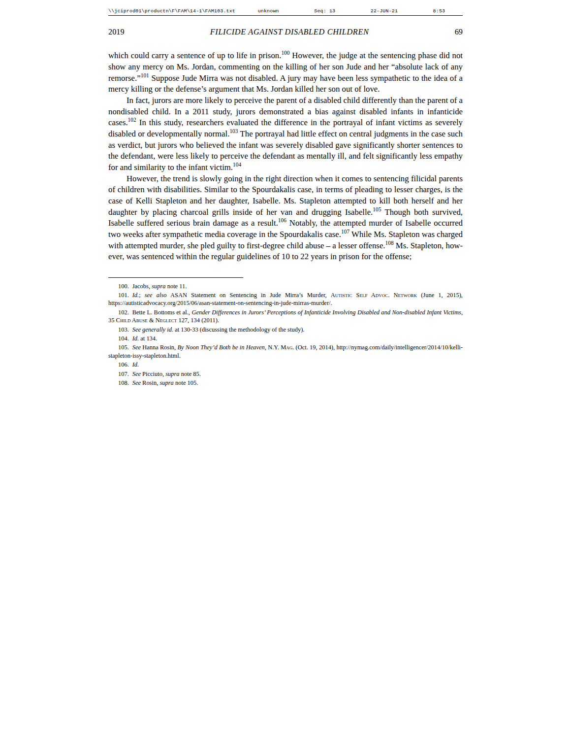\\jciprod01\productn\F\FAM\14-1\FAM103.txt unknown Seq: 13 22-JUN-21 8:53
2019
FILICIDE AGAINST DISABLED CHILDREN
69
which could carry a sentence of up to life in prison.100 However, the judge at the sentencing phase did not show any mercy on Ms. Jordan, commenting on the killing of her son Jude and her “absolute lack of any remorse.”101 Suppose Jude Mirra was not disabled. A jury may have been less sympathetic to the idea of a mercy killing or the defense’s argument that Ms. Jordan killed her son out of love.
In fact, jurors are more likely to perceive the parent of a disabled child differently than the parent of a nondisabled child. In a 2011 study, jurors demonstrated a bias against disabled infants in infanticide cases.102 In this study, researchers evaluated the difference in the portrayal of infant victims as severely disabled or developmentally normal.103 The portrayal had little effect on central judgments in the case such as verdict, but jurors who believed the infant was severely disabled gave significantly shorter sentences to the defendant, were less likely to perceive the defendant as mentally ill, and felt significantly less empathy for and similarity to the infant victim.104
However, the trend is slowly going in the right direction when it comes to sentencing filicidal parents of children with disabilities. Similar to the Spourdakalis case, in terms of pleading to lesser charges, is the case of Kelli Stapleton and her daughter, Isabelle. Ms. Stapleton attempted to kill both herself and her daughter by placing charcoal grills inside of her van and drugging Isabelle.105 Though both survived, Isabelle suffered serious brain damage as a result.106 Notably, the attempted murder of Isabelle occurred two weeks after sympathetic media coverage in the Spourdakalis case.107 While Ms. Stapleton was charged with attempted murder, she pled guilty to first-degree child abuse – a lesser offense.108 Ms. Stapleton, however, was sentenced within the regular guidelines of 10 to 22 years in prison for the offense;
Jacobs, supra note 11.
Id.; see also ASAN Statement on Sentencing in Jude Mirra’s Murder, Autistic Self Advoc. Network (June 1, 2015), https://autisticadvocacy.org/2015/06/asan-statement-on-sentencing-in-jude-mirras-murder/.
Bette L. Bottoms et al., Gender Differences in Jurors’ Perceptions of Infanticide Involving Disabled and Non-disabled Infant Victims, 35 Child Abuse & Neglect 127, 134 (2011).
See generally id. at 130-33 (discussing the methodology of the study).
Id. at 134.
See Hanna Rosin, By Noon They’d Both be in Heaven, N.Y. Mag. (Oct. 19, 2014), http://nymag.com/daily/intelligencer/2014/10/kelli-stapleton-issy-stapleton.html.
Id.
See Picciuto, supra note 85.
See Rosin, supra note 105.